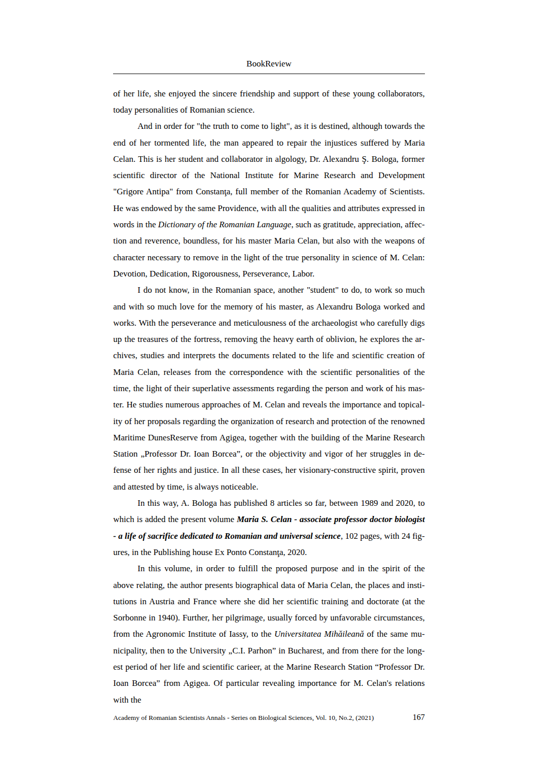BookReview
of her life, she enjoyed the sincere friendship and support of these young collaborators, today personalities of Romanian science.
And in order for "the truth to come to light", as it is destined, although towards the end of her tormented life, the man appeared to repair the injustices suffered by Maria Celan. This is her student and collaborator in algology, Dr. Alexandru Ş. Bologa, former scientific director of the National Institute for Marine Research and Development "Grigore Antipa" from Constanţa, full member of the Romanian Academy of Scientists. He was endowed by the same Providence, with all the qualities and attributes expressed in words in the Dictionary of the Romanian Language, such as gratitude, appreciation, affection and reverence, boundless, for his master Maria Celan, but also with the weapons of character necessary to remove in the light of the true personality in science of M. Celan: Devotion, Dedication, Rigorousness, Perseverance, Labor.
I do not know, in the Romanian space, another "student" to do, to work so much and with so much love for the memory of his master, as Alexandru Bologa worked and works. With the perseverance and meticulousness of the archaeologist who carefully digs up the treasures of the fortress, removing the heavy earth of oblivion, he explores the archives, studies and interprets the documents related to the life and scientific creation of Maria Celan, releases from the correspondence with the scientific personalities of the time, the light of their superlative assessments regarding the person and work of his master. He studies numerous approaches of M. Celan and reveals the importance and topicality of her proposals regarding the organization of research and protection of the renowned Maritime DunesReserve from Agigea, together with the building of the Marine Research Station „Professor Dr. Ioan Borcea”, or the objectivity and vigor of her struggles in defense of her rights and justice. In all these cases, her visionary-constructive spirit, proven and attested by time, is always noticeable.
In this way, A. Bologa has published 8 articles so far, between 1989 and 2020, to which is added the present volume Maria S. Celan - associate professor doctor biologist - a life of sacrifice dedicated to Romanian and universal science, 102 pages, with 24 figures, in the Publishing house Ex Ponto Constanţa, 2020.
In this volume, in order to fulfill the proposed purpose and in the spirit of the above relating, the author presents biographical data of Maria Celan, the places and institutions in Austria and France where she did her scientific training and doctorate (at the Sorbonne in 1940). Further, her pilgrimage, usually forced by unfavorable circumstances, from the Agronomic Institute of Iassy, to the Universitatea Mihăileană of the same municipality, then to the University „C.I. Parhon” in Bucharest, and from there for the longest period of her life and scientific carieer, at the Marine Research Station “Professor Dr. Ioan Borcea” from Agigea. Of particular revealing importance for M. Celan's relations with the
Academy of Romanian Scientists Annals - Series on Biological Sciences, Vol. 10, No.2, (2021) 167